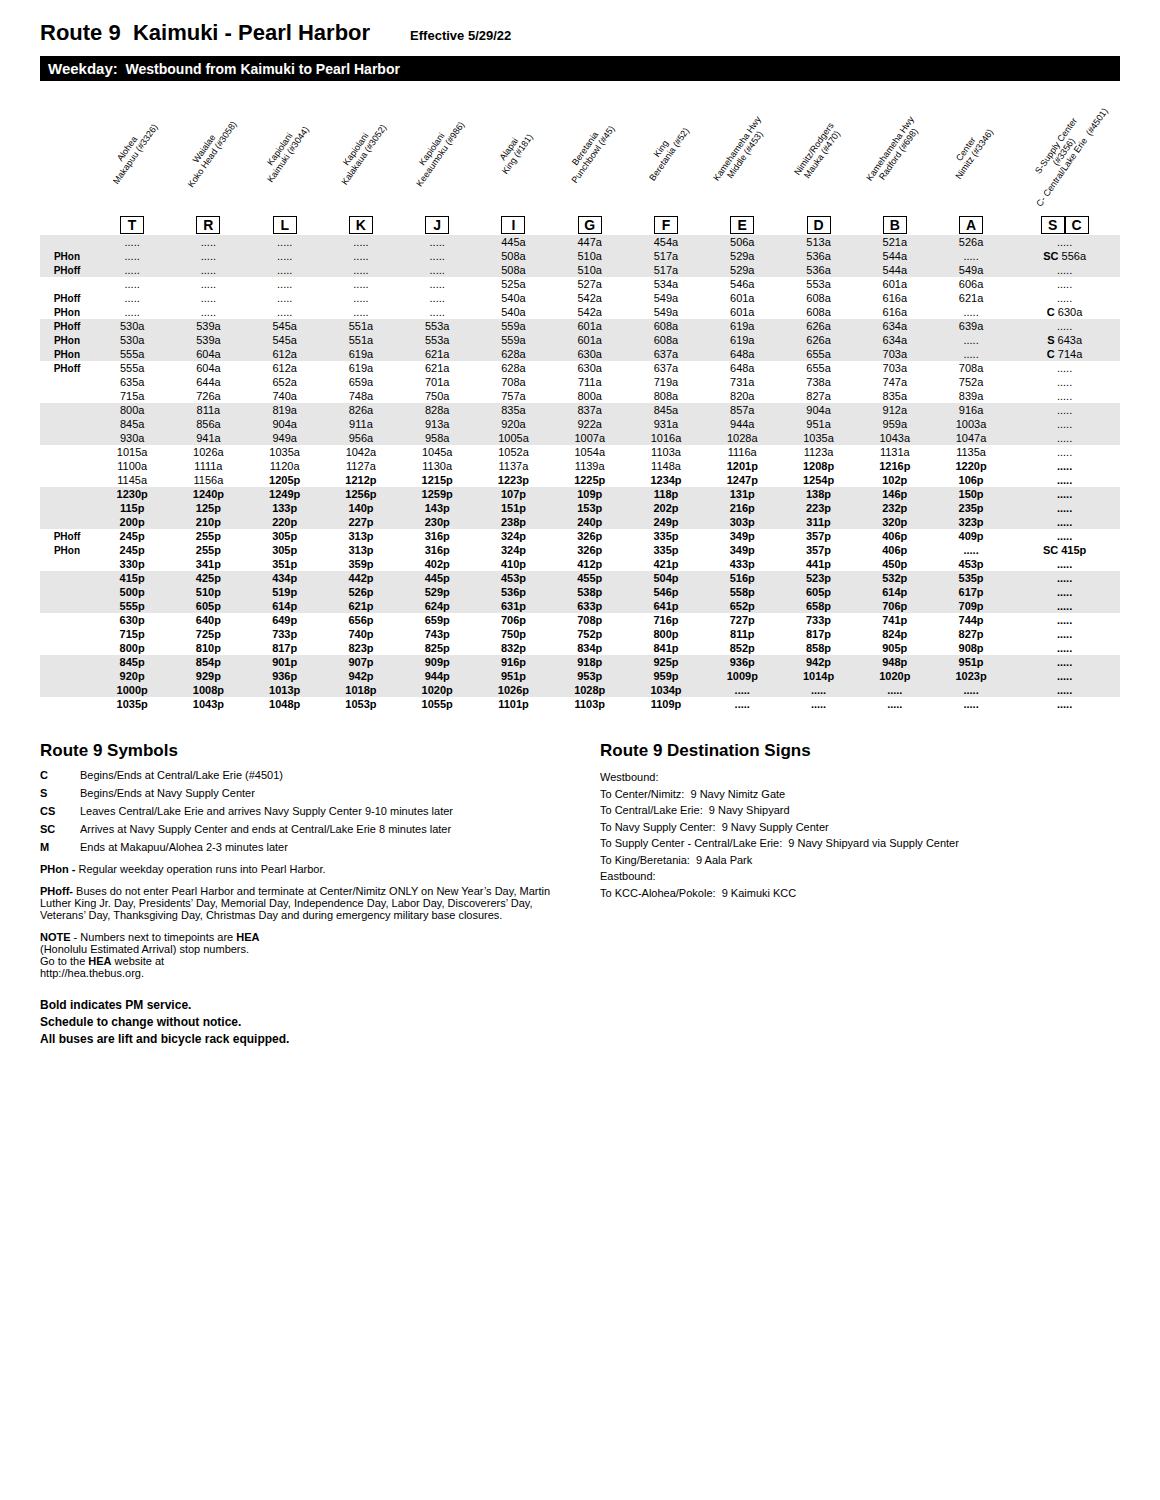Route 9 Kaimuki - Pearl Harbor
Effective 5/29/22
Weekday: Westbound from Kaimuki to Pearl Harbor
| | Alohea Makapuu (#3326) | Waialae Koko Head (#3058) | Kapiolani Kaimuki (#3044) | Kapiolani Kalakaua (#3052) | Kapiolani Keeaumoku (#986) | Alapai King (#181) | Beretania Punchbowl (#45) | King Beretania (#52) | Kamehameha Hwy Middle (#453) | Nimitz/Rodgers Mauka (#470) | Kamehameha Hwy Radford (#698) | Center Nimitz (#3346) | S-Supply Center (#3356) C- Central/Lake Erie (#4501) |
| | T | R | L | K | J | I | G | F | E | D | B | A | S C |
| | ..... | ..... | ..... | ..... | ..... | 445a | 447a | 454a | 506a | 513a | 521a | 526a | ..... |
| PHon | ..... | ..... | ..... | ..... | ..... | 508a | 510a | 517a | 529a | 536a | 544a | ..... | SC 556a |
| PHoff | ..... | ..... | ..... | ..... | ..... | 508a | 510a | 517a | 529a | 536a | 544a | 549a | ..... |
| | ..... | ..... | ..... | ..... | ..... | 525a | 527a | 534a | 546a | 553a | 601a | 606a | ..... |
| PHoff | ..... | ..... | ..... | ..... | ..... | 540a | 542a | 549a | 601a | 608a | 616a | 621a | ..... |
| PHon | ..... | ..... | ..... | ..... | ..... | 540a | 542a | 549a | 601a | 608a | 616a | ..... | C 630a |
| PHoff | 530a | 539a | 545a | 551a | 553a | 559a | 601a | 608a | 619a | 626a | 634a | 639a | ..... |
| PHon | 530a | 539a | 545a | 551a | 553a | 559a | 601a | 608a | 619a | 626a | 634a | ..... | S 643a |
| PHon | 555a | 604a | 612a | 619a | 621a | 628a | 630a | 637a | 648a | 655a | 703a | ..... | C 714a |
| PHoff | 555a | 604a | 612a | 619a | 621a | 628a | 630a | 637a | 648a | 655a | 703a | 708a | ..... |
| | 635a | 644a | 652a | 659a | 701a | 708a | 711a | 719a | 731a | 738a | 747a | 752a | ..... |
| | 715a | 726a | 740a | 748a | 750a | 757a | 800a | 808a | 820a | 827a | 835a | 839a | ..... |
| | 800a | 811a | 819a | 826a | 828a | 835a | 837a | 845a | 857a | 904a | 912a | 916a | ..... |
| | 845a | 856a | 904a | 911a | 913a | 920a | 922a | 931a | 944a | 951a | 959a | 1003a | ..... |
| | 930a | 941a | 949a | 956a | 958a | 1005a | 1007a | 1016a | 1028a | 1035a | 1043a | 1047a | ..... |
| | 1015a | 1026a | 1035a | 1042a | 1045a | 1052a | 1054a | 1103a | 1116a | 1123a | 1131a | 1135a | ..... |
| | 1100a | 1111a | 1120a | 1127a | 1130a | 1137a | 1139a | 1148a | 1201p | 1208p | 1216p | 1220p | ..... |
| | 1145a | 1156a | 1205p | 1212p | 1215p | 1223p | 1225p | 1234p | 1247p | 1254p | 102p | 106p | ..... |
| | 1230p | 1240p | 1249p | 1256p | 1259p | 107p | 109p | 118p | 131p | 138p | 146p | 150p | ..... |
| | 115p | 125p | 133p | 140p | 143p | 151p | 153p | 202p | 216p | 223p | 232p | 235p | ..... |
| | 200p | 210p | 220p | 227p | 230p | 238p | 240p | 249p | 303p | 311p | 320p | 323p | ..... |
| PHoff | 245p | 255p | 305p | 313p | 316p | 324p | 326p | 335p | 349p | 357p | 406p | 409p | ..... |
| PHon | 245p | 255p | 305p | 313p | 316p | 324p | 326p | 335p | 349p | 357p | 406p | ..... | SC 415p |
| | 330p | 341p | 351p | 359p | 402p | 410p | 412p | 421p | 433p | 441p | 450p | 453p | ..... |
| | 415p | 425p | 434p | 442p | 445p | 453p | 455p | 504p | 516p | 523p | 532p | 535p | ..... |
| | 500p | 510p | 519p | 526p | 529p | 536p | 538p | 546p | 558p | 605p | 614p | 617p | ..... |
| | 555p | 605p | 614p | 621p | 624p | 631p | 633p | 641p | 652p | 658p | 706p | 709p | ..... |
| | 630p | 640p | 649p | 656p | 659p | 706p | 708p | 716p | 727p | 733p | 741p | 744p | ..... |
| | 715p | 725p | 733p | 740p | 743p | 750p | 752p | 800p | 811p | 817p | 824p | 827p | ..... |
| | 800p | 810p | 817p | 823p | 825p | 832p | 834p | 841p | 852p | 858p | 905p | 908p | ..... |
| | 845p | 854p | 901p | 907p | 909p | 916p | 918p | 925p | 936p | 942p | 948p | 951p | ..... |
| | 920p | 929p | 936p | 942p | 944p | 951p | 953p | 959p | 1009p | 1014p | 1020p | 1023p | ..... |
| | 1000p | 1008p | 1013p | 1018p | 1020p | 1026p | 1028p | 1034p | ..... | ..... | ..... | ..... | ..... |
| | 1035p | 1043p | 1048p | 1053p | 1055p | 1101p | 1103p | 1109p | ..... | ..... | ..... | ..... | ..... |
Route 9 Symbols
C
Begins/Ends at Central/Lake Erie (#4501)
S
Begins/Ends at Navy Supply Center
CS
Leaves Central/Lake Erie and arrives Navy Supply Center 9-10 minutes later
SC
Arrives at Navy Supply Center and ends at Central/Lake Erie 8 minutes later
M
Ends at Makapuu/Alohea 2-3 minutes later
PHon - Regular weekday operation runs into Pearl Harbor.
PHoff- Buses do not enter Pearl Harbor and terminate at Center/Nimitz ONLY on New Year’s Day, Martin Luther King Jr. Day, Presidents’ Day, Memorial Day, Independence Day, Labor Day, Discoverers’ Day, Veterans’ Day, Thanksgiving Day, Christmas Day and during emergency military base closures.
NOTE - Numbers next to timepoints are HEA
(Honolulu Estimated Arrival) stop numbers.
Go to the HEA website at
http://hea.thebus.org.
Bold indicates PM service.
Schedule to change without notice.
All buses are lift and bicycle rack equipped.
Route 9 Destination Signs
Westbound:
To Center/Nimitz: 9 Navy Nimitz Gate
To Central/Lake Erie: 9 Navy Shipyard
To Navy Supply Center: 9 Navy Supply Center
To Supply Center - Central/Lake Erie: 9 Navy Shipyard via Supply Center
To King/Beretania: 9 Aala Park
Eastbound:
To KCC-Alohea/Pokole: 9 Kaimuki KCC